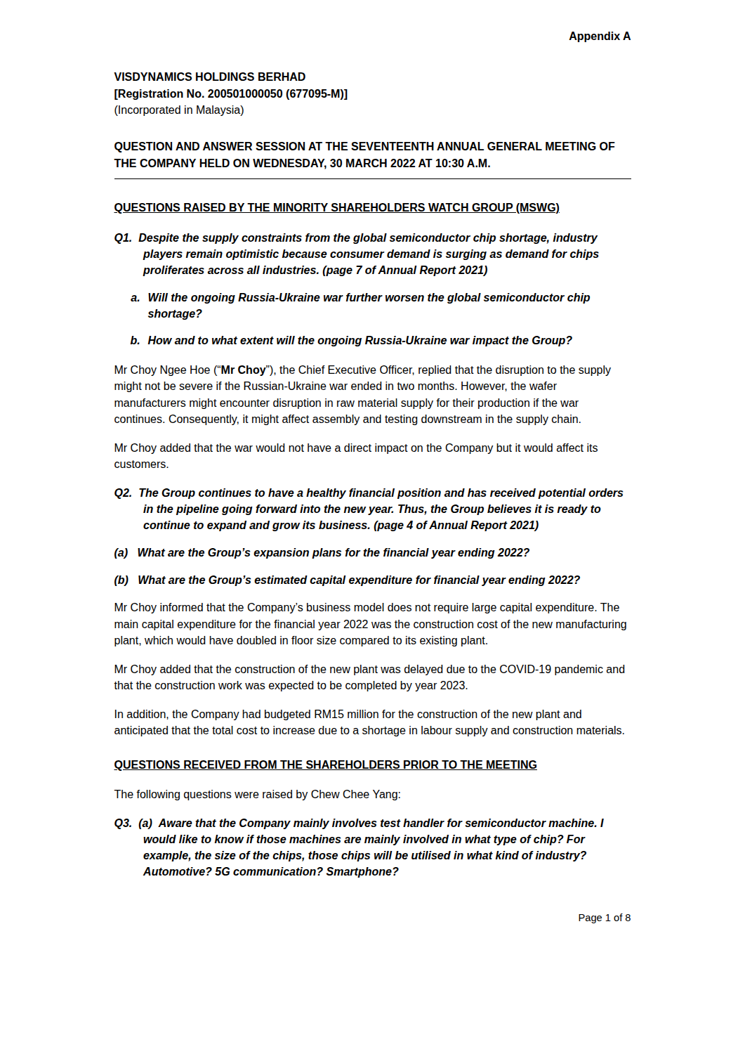Appendix A
VISDYNAMICS HOLDINGS BERHAD
[Registration No. 200501000050 (677095-M)]
(Incorporated in Malaysia)
QUESTION AND ANSWER SESSION AT THE SEVENTEENTH ANNUAL GENERAL MEETING OF THE COMPANY HELD ON WEDNESDAY, 30 MARCH 2022 AT 10:30 A.M.
QUESTIONS RAISED BY THE MINORITY SHAREHOLDERS WATCH GROUP (MSWG)
Q1. Despite the supply constraints from the global semiconductor chip shortage, industry players remain optimistic because consumer demand is surging as demand for chips proliferates across all industries. (page 7 of Annual Report 2021)
Will the ongoing Russia-Ukraine war further worsen the global semiconductor chip shortage?
How and to what extent will the ongoing Russia-Ukraine war impact the Group?
Mr Choy Ngee Hoe (“Mr Choy”), the Chief Executive Officer, replied that the disruption to the supply might not be severe if the Russian-Ukraine war ended in two months. However, the wafer manufacturers might encounter disruption in raw material supply for their production if the war continues. Consequently, it might affect assembly and testing downstream in the supply chain.
Mr Choy added that the war would not have a direct impact on the Company but it would affect its customers.
Q2. The Group continues to have a healthy financial position and has received potential orders in the pipeline going forward into the new year. Thus, the Group believes it is ready to continue to expand and grow its business. (page 4 of Annual Report 2021)
(a) What are the Group’s expansion plans for the financial year ending 2022?
(b) What are the Group’s estimated capital expenditure for financial year ending 2022?
Mr Choy informed that the Company’s business model does not require large capital expenditure. The main capital expenditure for the financial year 2022 was the construction cost of the new manufacturing plant, which would have doubled in floor size compared to its existing plant.
Mr Choy added that the construction of the new plant was delayed due to the COVID-19 pandemic and that the construction work was expected to be completed by year 2023.
In addition, the Company had budgeted RM15 million for the construction of the new plant and anticipated that the total cost to increase due to a shortage in labour supply and construction materials.
QUESTIONS RECEIVED FROM THE SHAREHOLDERS PRIOR TO THE MEETING
The following questions were raised by Chew Chee Yang:
Q3. (a) Aware that the Company mainly involves test handler for semiconductor machine. I would like to know if those machines are mainly involved in what type of chip? For example, the size of the chips, those chips will be utilised in what kind of industry? Automotive? 5G communication? Smartphone?
Page 1 of 8